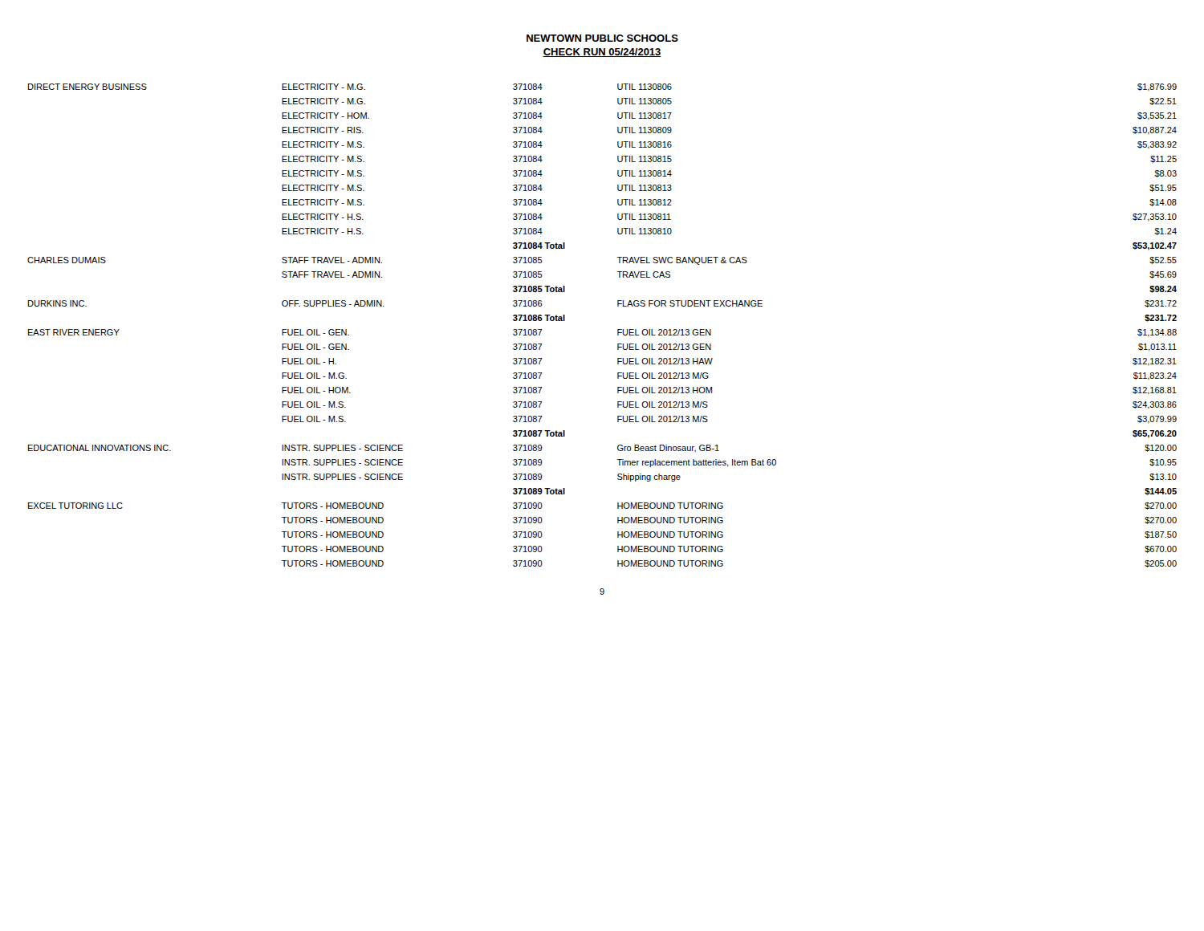NEWTOWN PUBLIC SCHOOLS
CHECK RUN 05/24/2013
| DIRECT ENERGY BUSINESS | ELECTRICITY - M.G. | 371084 | UTIL 1130806 | $1,876.99 |
| | ELECTRICITY - M.G. | 371084 | UTIL 1130805 | $22.51 |
| | ELECTRICITY - HOM. | 371084 | UTIL 1130817 | $3,535.21 |
| | ELECTRICITY - RIS. | 371084 | UTIL 1130809 | $10,887.24 |
| | ELECTRICITY - M.S. | 371084 | UTIL 1130816 | $5,383.92 |
| | ELECTRICITY - M.S. | 371084 | UTIL 1130815 | $11.25 |
| | ELECTRICITY - M.S. | 371084 | UTIL 1130814 | $8.03 |
| | ELECTRICITY - M.S. | 371084 | UTIL 1130813 | $51.95 |
| | ELECTRICITY - M.S. | 371084 | UTIL 1130812 | $14.08 |
| | ELECTRICITY - H.S. | 371084 | UTIL 1130811 | $27,353.10 |
| | ELECTRICITY - H.S. | 371084 | UTIL 1130810 | $1.24 |
| | | 371084 Total | | $53,102.47 |
| CHARLES DUMAIS | STAFF TRAVEL - ADMIN. | 371085 | TRAVEL SWC BANQUET & CAS | $52.55 |
| | STAFF TRAVEL - ADMIN. | 371085 | TRAVEL CAS | $45.69 |
| | | 371085 Total | | $98.24 |
| DURKINS INC. | OFF. SUPPLIES - ADMIN. | 371086 | FLAGS FOR STUDENT EXCHANGE | $231.72 |
| | | 371086 Total | | $231.72 |
| EAST RIVER ENERGY | FUEL OIL - GEN. | 371087 | FUEL OIL 2012/13 GEN | $1,134.88 |
| | FUEL OIL - GEN. | 371087 | FUEL OIL 2012/13 GEN | $1,013.11 |
| | FUEL OIL - H. | 371087 | FUEL OIL 2012/13 HAW | $12,182.31 |
| | FUEL OIL - M.G. | 371087 | FUEL OIL 2012/13 M/G | $11,823.24 |
| | FUEL OIL - HOM. | 371087 | FUEL OIL 2012/13 HOM | $12,168.81 |
| | FUEL OIL - M.S. | 371087 | FUEL OIL 2012/13 M/S | $24,303.86 |
| | FUEL OIL - M.S. | 371087 | FUEL OIL 2012/13 M/S | $3,079.99 |
| | | 371087 Total | | $65,706.20 |
| EDUCATIONAL INNOVATIONS INC. | INSTR. SUPPLIES - SCIENCE | 371089 | Gro Beast Dinosaur, GB-1 | $120.00 |
| | INSTR. SUPPLIES - SCIENCE | 371089 | Timer replacement batteries, Item Bat 60 | $10.95 |
| | INSTR. SUPPLIES - SCIENCE | 371089 | Shipping charge | $13.10 |
| | | 371089 Total | | $144.05 |
| EXCEL TUTORING LLC | TUTORS - HOMEBOUND | 371090 | HOMEBOUND TUTORING | $270.00 |
| | TUTORS - HOMEBOUND | 371090 | HOMEBOUND TUTORING | $270.00 |
| | TUTORS - HOMEBOUND | 371090 | HOMEBOUND TUTORING | $187.50 |
| | TUTORS - HOMEBOUND | 371090 | HOMEBOUND TUTORING | $670.00 |
| | TUTORS - HOMEBOUND | 371090 | HOMEBOUND TUTORING | $205.00 |
9